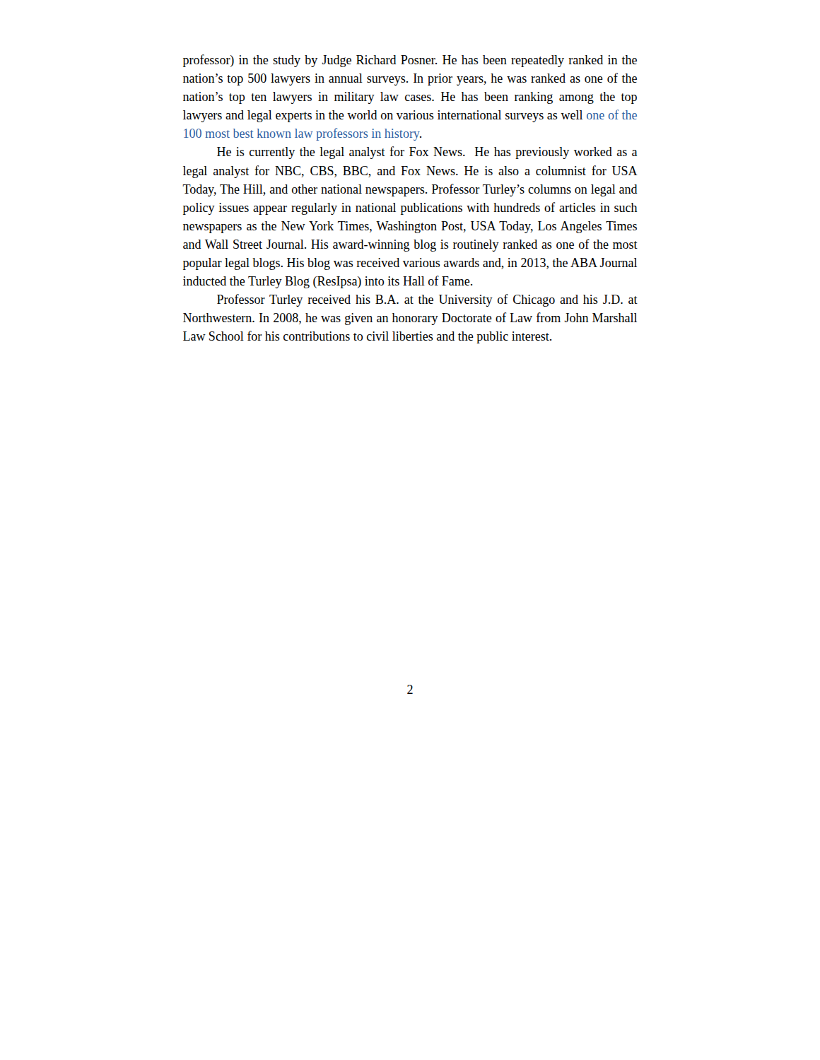professor) in the study by Judge Richard Posner. He has been repeatedly ranked in the nation’s top 500 lawyers in annual surveys. In prior years, he was ranked as one of the nation’s top ten lawyers in military law cases. He has been ranking among the top lawyers and legal experts in the world on various international surveys as well one of the 100 most best known law professors in history.
He is currently the legal analyst for Fox News. He has previously worked as a legal analyst for NBC, CBS, BBC, and Fox News. He is also a columnist for USA Today, The Hill, and other national newspapers. Professor Turley’s columns on legal and policy issues appear regularly in national publications with hundreds of articles in such newspapers as the New York Times, Washington Post, USA Today, Los Angeles Times and Wall Street Journal. His award-winning blog is routinely ranked as one of the most popular legal blogs. His blog was received various awards and, in 2013, the ABA Journal inducted the Turley Blog (ResIpsa) into its Hall of Fame.
Professor Turley received his B.A. at the University of Chicago and his J.D. at Northwestern. In 2008, he was given an honorary Doctorate of Law from John Marshall Law School for his contributions to civil liberties and the public interest.
2